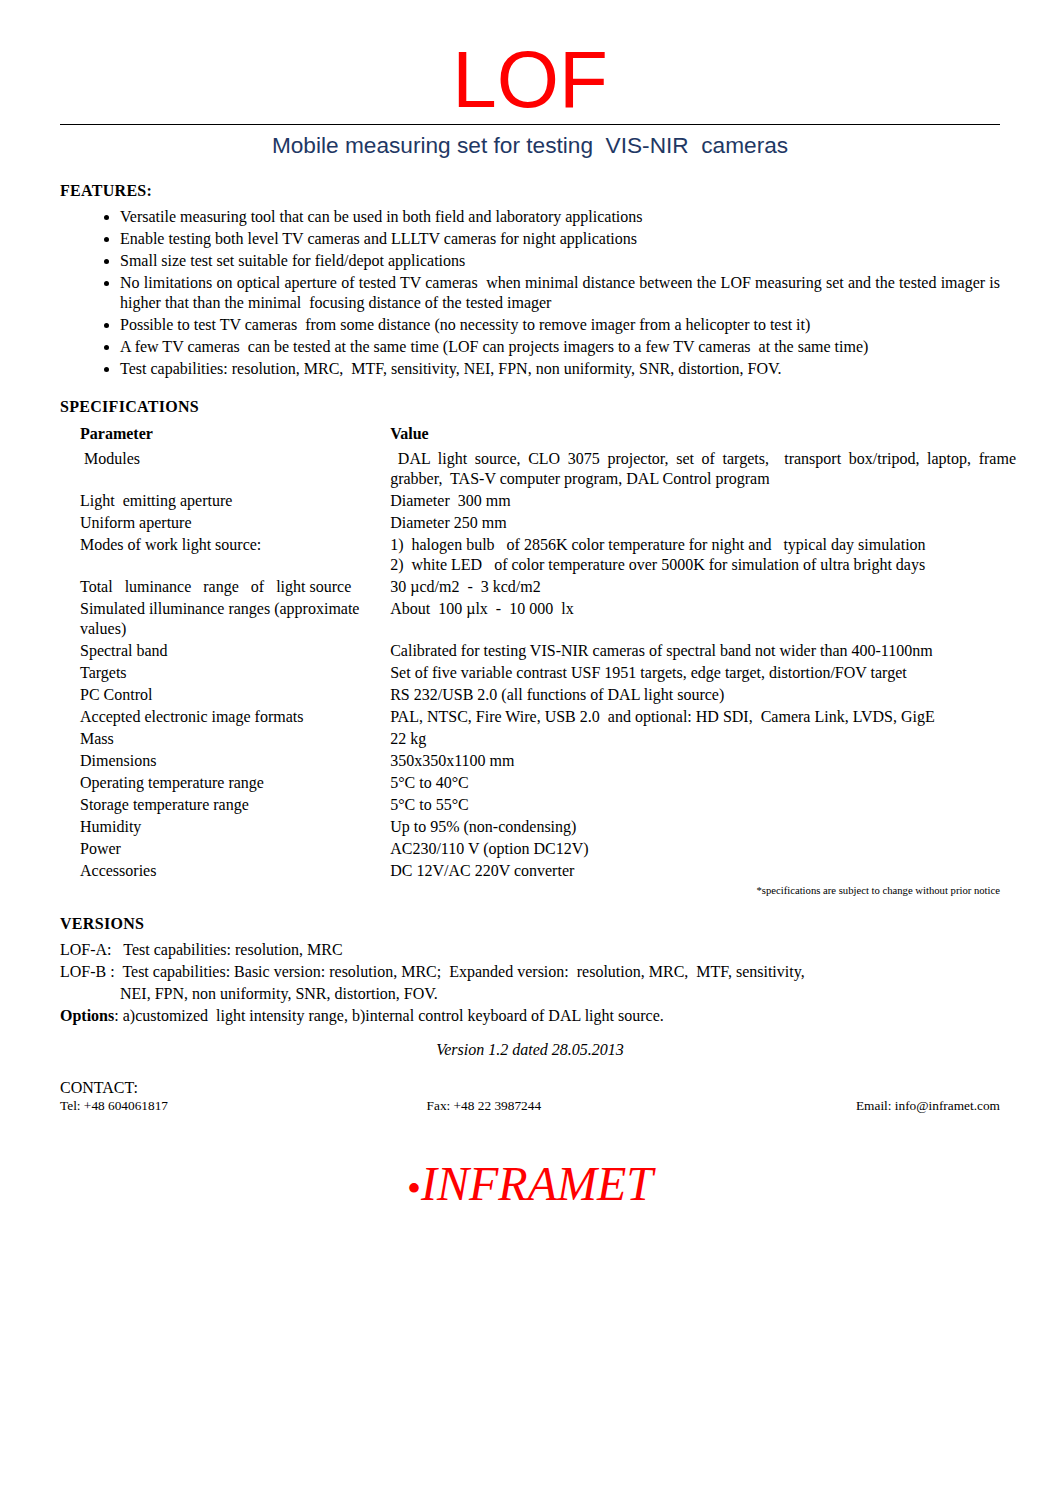LOF
Mobile measuring set for testing VIS-NIR cameras
FEATURES:
Versatile measuring tool that can be used in both field and laboratory applications
Enable testing both level TV cameras and LLLTV cameras for night applications
Small size test set suitable for field/depot applications
No limitations on optical aperture of tested TV cameras when minimal distance between the LOF measuring set and the tested imager is higher that than the minimal focusing distance of the tested imager
Possible to test TV cameras from some distance (no necessity to remove imager from a helicopter to test it)
A few TV cameras can be tested at the same time (LOF can projects imagers to a few TV cameras at the same time)
Test capabilities: resolution, MRC, MTF, sensitivity, NEI, FPN, non uniformity, SNR, distortion, FOV.
SPECIFICATIONS
| Parameter | Value |
| Modules | DAL light source, CLO 3075 projector, set of targets, transport box/tripod, laptop, frame grabber, TAS-V computer program, DAL Control program |
| Light emitting aperture | Diameter 300 mm |
| Uniform aperture | Diameter 250 mm |
| Modes of work light source: | 1) halogen bulb of 2856K color temperature for night and typical day simulation 2) white LED of color temperature over 5000K for simulation of ultra bright days |
| Total luminance range of light source | 30 µcd/m2 - 3 kcd/m2 |
| Simulated illuminance ranges (approximate values) | About 100 µlx - 10 000 lx |
| Spectral band | Calibrated for testing VIS-NIR cameras of spectral band not wider than 400-1100nm |
| Targets | Set of five variable contrast USF 1951 targets, edge target, distortion/FOV target |
| PC Control | RS 232/USB 2.0 (all functions of DAL light source) |
| Accepted electronic image formats | PAL, NTSC, Fire Wire, USB 2.0 and optional: HD SDI, Camera Link, LVDS, GigE |
| Mass | 22 kg |
| Dimensions | 350x350x1100 mm |
| Operating temperature range | 5°C to 40°C |
| Storage temperature range | 5°C to 55°C |
| Humidity | Up to 95% (non-condensing) |
| Power | AC230/110 V (option DC12V) |
| Accessories | DC 12V/AC 220V converter |
*specifications are subject to change without prior notice
VERSIONS
LOF-A: Test capabilities: resolution, MRC
LOF-B : Test capabilities: Basic version: resolution, MRC; Expanded version: resolution, MRC, MTF, sensitivity,
NEI, FPN, non uniformity, SNR, distortion, FOV.
Options: a)customized light intensity range, b)internal control keyboard of DAL light source.
Version 1.2 dated 28.05.2013
CONTACT:
| Tel: +48 604061817 | Fax: +48 22 3987244 | Email: info@inframet.com |
•INFRAMET